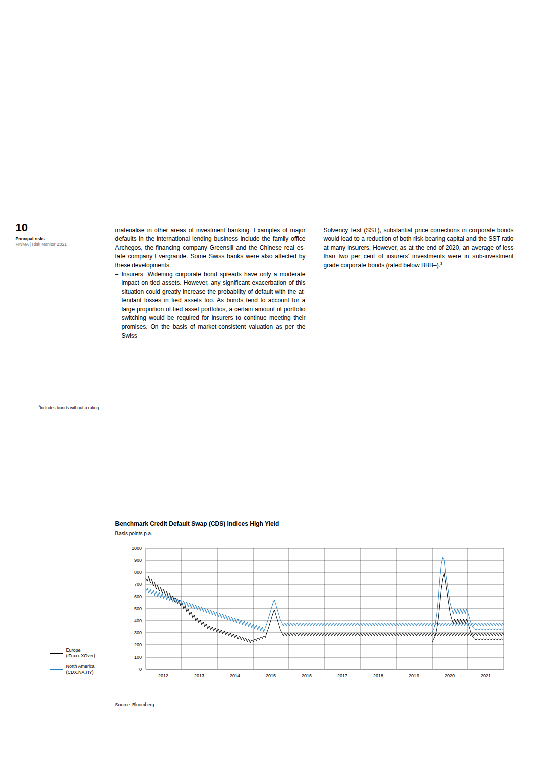10
Principal risks
FINMA | Risk Monitor 2021
3Includes bonds without a rating.
materialise in other areas of investment banking. Examples of major defaults in the international lending business include the family office Archegos, the financing company Greensill and the Chinese real estate company Evergrande. Some Swiss banks were also affected by these developments.
Insurers: Widening corporate bond spreads have only a moderate impact on tied assets. However, any significant exacerbation of this situation could greatly increase the probability of default with the attendant losses in tied assets too. As bonds tend to account for a large proportion of tied asset portfolios, a certain amount of portfolio switching would be required for insurers to continue meeting their promises. On the basis of market-consistent valuation as per the Swiss
Solvency Test (SST), substantial price corrections in corporate bonds would lead to a reduction of both risk-bearing capital and the SST ratio at many insurers. However, as at the end of 2020, an average of less than two per cent of insurers’ investments were in sub-investment grade corporate bonds (rated below BBB–).3
Benchmark Credit Default Swap (CDS) Indices High Yield
Basis points p.a.
Europe
(iTraxx XOver)
North America
(CDX.NA.HY)
1000 900 800 700 600 500 400 300 200 100 0 2012 2013 2014 2015 2016 2017 2018 2019 2020 2021
Source: Bloomberg